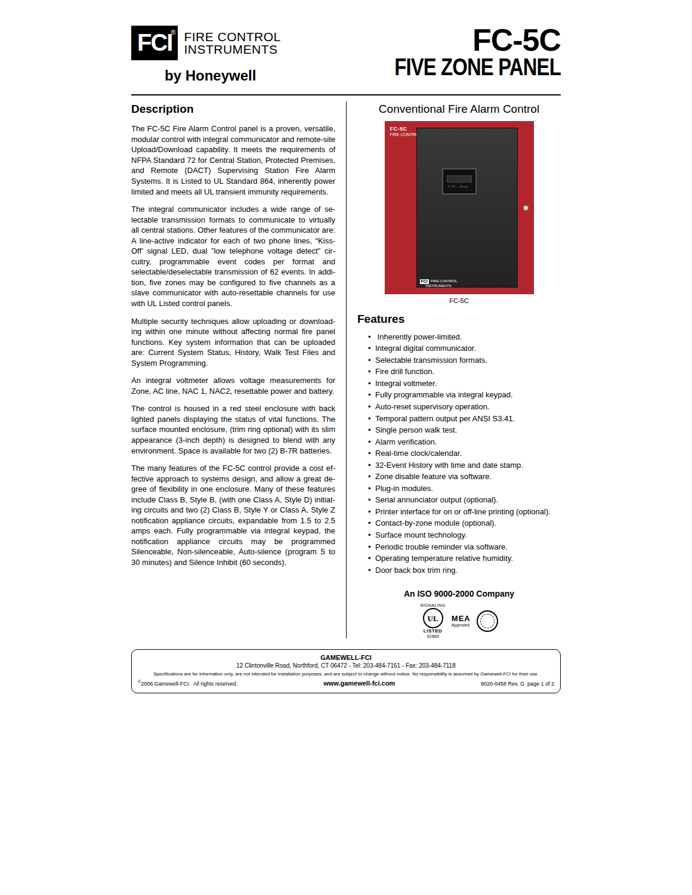FCI®
FIRE CONTROL
INSTRUMENTS
by Honeywell
FC-5C
FIVE ZONE PANEL
Description
The FC-5C Fire Alarm Control panel is a proven, versatile, modular control with integral communicator and remote-site Upload/Download capability. It meets the requirements of NFPA Standard 72 for Central Station, Protected Premises, and Remote (DACT) Supervising Station Fire Alarm Systems. It is Listed to UL Standard 864, inherently power limited and meets all UL transient immunity requirements.
The integral communicator includes a wide range of selectable transmission formats to communicate to virtually all central stations. Other features of the communicator are: A line-active indicator for each of two phone lines, “Kiss-Off’ signal LED, dual ”low telephone voltage detect" circuitry, programmable event codes per format and selectable/deselectable transmission of 62 events. In addition, five zones may be configured to five channels as a slave communicator with auto-resettable channels for use with UL Listed control panels.
Multiple security techniques allow uploading or downloading within one minute without affecting normal fire panel functions. Key system information that can be uploaded are: Current System Status, History, Walk Test Files and System Programming.
An integral voltmeter allows voltage measurements for Zone, AC line, NAC 1, NAC2, resettable power and battery.
The control is housed in a red steel enclosure with back lighted panels displaying the status of vital functions. The surface mounted enclosure, (trim ring optional) with its slim appearance (3-inch depth) is designed to blend with any environment. Space is available for two (2) B-7R batteries.
The many features of the FC-5C control provide a cost effective approach to systems design, and allow a great degree of flexibility in one enclosure. Many of these features include Class B, Style B, (with one Class A, Style D) initiating circuits and two (2) Class B, Style Y or Class A, Style Z notification appliance circuits, expandable from 1.5 to 2.5 amps each. Fully programmable via integral keypad, the notification appliance circuits may be programmed Silenceable, Non-silenceable, Auto-silence (program 5 to 30 minutes) and Silence Inhibit (60 seconds).
Conventional Fire Alarm Control
FC-5CFIRE CONTROL, COMMUNICATOR
FC-5C — Ready
FCIFIRE CONTROL
INSTRUMENTS
FC-5C
Features
Inherently power-limited.
Integral digital communicator.
Selectable transmission formats.
Fire drill function.
Integral voltmeter.
Fully programmable via integral keypad.
Auto-reset supervisory operation.
Temporal pattern output per ANSI S3.41.
Single person walk test.
Alarm verification.
Real-time clock/calendar.
32-Event History with time and date stamp.
Zone disable feature via software.
Plug-in modules.
Serial annunciator output (optional).
Printer interface for on or off-line printing (optional).
Contact-by-zone module (optional).
Surface mount technology.
Periodic trouble reminder via software.
Operating temperature relative humidity.
Door back box trim ring.
An ISO 9000-2000 Company
SIGNALING
UL
LISTED
S1869
MEA
Approved
GAMEWELL-FCI
12 Clintonville Road, Northford, CT 06472 - Tel: 203-484-7161 - Fax: 203-484-7118
Specifications are for information only, are not intended for installation purposes, and are subject to change without notice. No responsibility is assumed by Gamewell-FCI for their use.
©2006 Gamewell-FCI. All rights reserved. www.gamewell-fci.com 9020-0458 Rev. G page 1 of 2